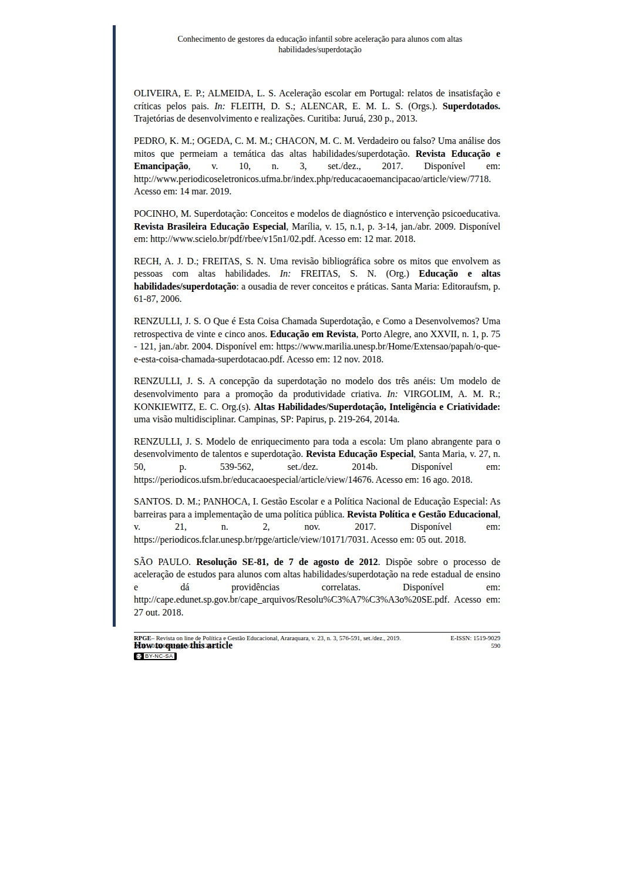Conhecimento de gestores da educação infantil sobre aceleração para alunos com altas habilidades/superdotação
OLIVEIRA, E. P.; ALMEIDA, L. S. Aceleração escolar em Portugal: relatos de insatisfação e críticas pelos pais. In: FLEITH, D. S.; ALENCAR, E. M. L. S. (Orgs.). Superdotados. Trajetórias de desenvolvimento e realizações. Curitiba: Juruá, 230 p., 2013.
PEDRO, K. M.; OGEDA, C. M. M.; CHACON, M. C. M. Verdadeiro ou falso? Uma análise dos mitos que permeiam a temática das altas habilidades/superdotação. Revista Educação e Emancipação, v. 10, n. 3, set./dez., 2017. Disponível em: http://www.periodicoseletronicos.ufma.br/index.php/reducacaoemancipacao/article/view/7718. Acesso em: 14 mar. 2019.
POCINHO, M. Superdotação: Conceitos e modelos de diagnóstico e intervenção psicoeducativa. Revista Brasileira Educação Especial, Marília, v. 15, n.1, p. 3-14, jan./abr. 2009. Disponível em: http://www.scielo.br/pdf/rbee/v15n1/02.pdf. Acesso em: 12 mar. 2018.
RECH, A. J. D.; FREITAS, S. N. Uma revisão bibliográfica sobre os mitos que envolvem as pessoas com altas habilidades. In: FREITAS, S. N. (Org.) Educação e altas habilidades/superdotação: a ousadia de rever conceitos e práticas. Santa Maria: Editoraufsm, p. 61-87, 2006.
RENZULLI, J. S. O Que é Esta Coisa Chamada Superdotação, e Como a Desenvolvemos? Uma retrospectiva de vinte e cinco anos. Educação em Revista, Porto Alegre, ano XXVII, n. 1, p. 75 - 121, jan./abr. 2004. Disponível em: https://www.marilia.unesp.br/Home/Extensao/papah/o-que-e-esta-coisa-chamada-superdotacao.pdf. Acesso em: 12 nov. 2018.
RENZULLI, J. S. A concepção da superdotação no modelo dos três anéis: Um modelo de desenvolvimento para a promoção da produtividade criativa. In: VIRGOLIM, A. M. R.; KONKIEWITZ, E. C. Org.(s). Altas Habilidades/Superdotação, Inteligência e Criatividade: uma visão multidisciplinar. Campinas, SP: Papirus, p. 219-264, 2014a.
RENZULLI, J. S. Modelo de enriquecimento para toda a escola: Um plano abrangente para o desenvolvimento de talentos e superdotação. Revista Educação Especial, Santa Maria, v. 27, n. 50, p. 539-562, set./dez. 2014b. Disponível em: https://periodicos.ufsm.br/educacaoespecial/article/view/14676. Acesso em: 16 ago. 2018.
SANTOS. D. M.; PANHOCA, I. Gestão Escolar e a Política Nacional de Educação Especial: As barreiras para a implementação de uma política pública. Revista Política e Gestão Educacional, v. 21, n. 2, nov. 2017. Disponível em: https://periodicos.fclar.unesp.br/rpge/article/view/10171/7031. Acesso em: 05 out. 2018.
SÃO PAULO. Resolução SE-81, de 7 de agosto de 2012. Dispõe sobre o processo de aceleração de estudos para alunos com altas habilidades/superdotação na rede estadual de ensino e dá providências correlatas. Disponível em: http://cape.edunet.sp.gov.br/cape_arquivos/Resolu%C3%A7%C3%A3o%20SE.pdf. Acesso em: 27 out. 2018.
How to quote this article
| RPGE – Revista on line de Política e Gestão Educacional, Araraquara, v. 23, n. 3, 576-591, set./dez., 2019. | E-ISSN: 1519-9029 |
| DOI: 10.22633/rpge.v23i3.12645 | 590 |
cc BY-NC-SA